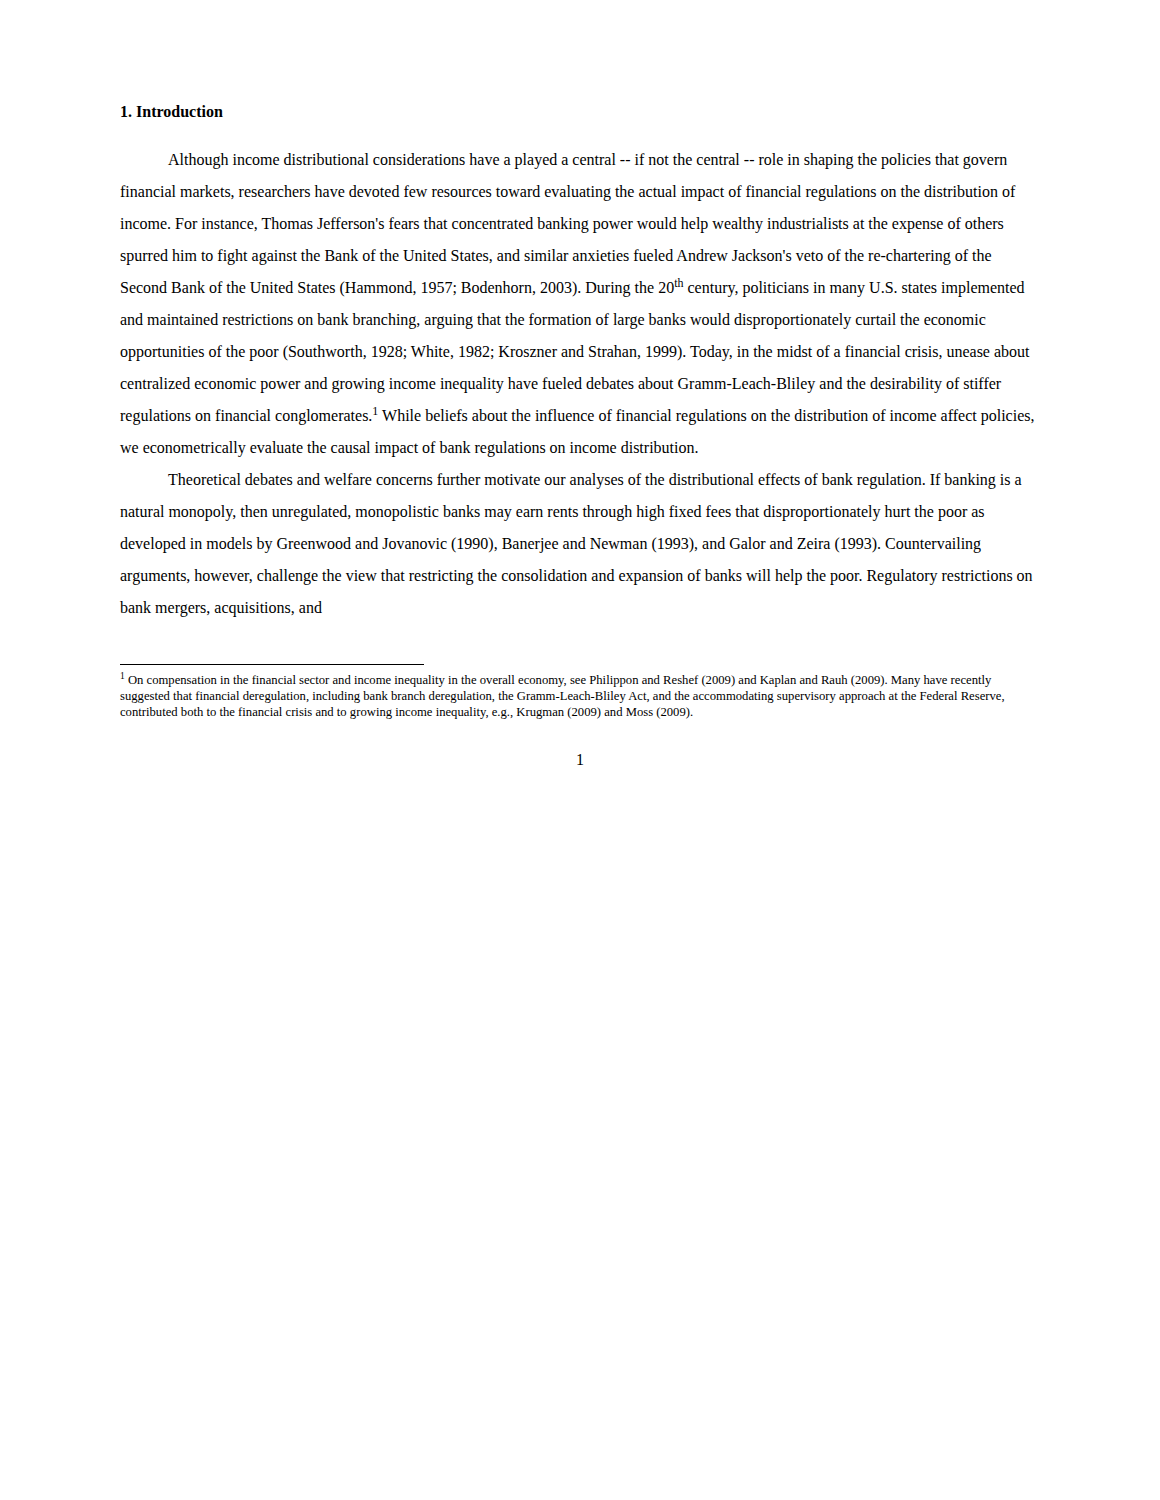1. Introduction
Although income distributional considerations have a played a central -- if not the central -- role in shaping the policies that govern financial markets, researchers have devoted few resources toward evaluating the actual impact of financial regulations on the distribution of income. For instance, Thomas Jefferson's fears that concentrated banking power would help wealthy industrialists at the expense of others spurred him to fight against the Bank of the United States, and similar anxieties fueled Andrew Jackson's veto of the re-chartering of the Second Bank of the United States (Hammond, 1957; Bodenhorn, 2003). During the 20th century, politicians in many U.S. states implemented and maintained restrictions on bank branching, arguing that the formation of large banks would disproportionately curtail the economic opportunities of the poor (Southworth, 1928; White, 1982; Kroszner and Strahan, 1999). Today, in the midst of a financial crisis, unease about centralized economic power and growing income inequality have fueled debates about Gramm-Leach-Bliley and the desirability of stiffer regulations on financial conglomerates.1 While beliefs about the influence of financial regulations on the distribution of income affect policies, we econometrically evaluate the causal impact of bank regulations on income distribution.
Theoretical debates and welfare concerns further motivate our analyses of the distributional effects of bank regulation. If banking is a natural monopoly, then unregulated, monopolistic banks may earn rents through high fixed fees that disproportionately hurt the poor as developed in models by Greenwood and Jovanovic (1990), Banerjee and Newman (1993), and Galor and Zeira (1993). Countervailing arguments, however, challenge the view that restricting the consolidation and expansion of banks will help the poor. Regulatory restrictions on bank mergers, acquisitions, and
1 On compensation in the financial sector and income inequality in the overall economy, see Philippon and Reshef (2009) and Kaplan and Rauh (2009). Many have recently suggested that financial deregulation, including bank branch deregulation, the Gramm-Leach-Bliley Act, and the accommodating supervisory approach at the Federal Reserve, contributed both to the financial crisis and to growing income inequality, e.g., Krugman (2009) and Moss (2009).
1